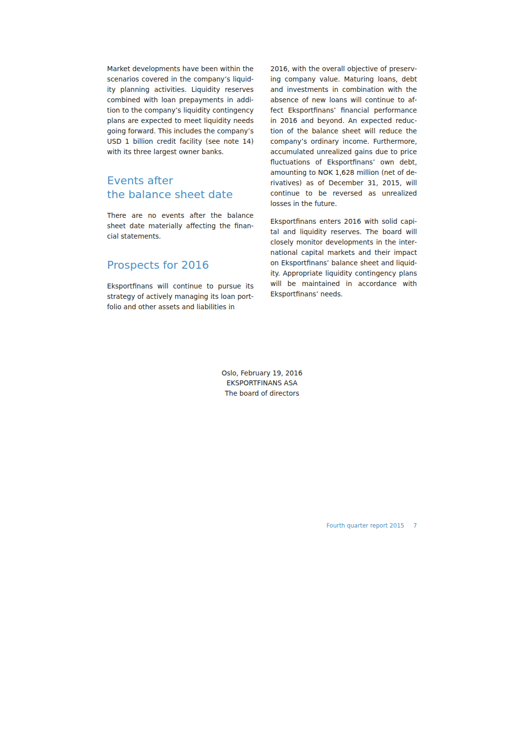Market developments have been within the scenarios covered in the company’s liquidity planning activities. Liquidity reserves combined with loan prepayments in addition to the company’s liquidity contingency plans are expected to meet liquidity needs going forward. This includes the company’s USD 1 billion credit facility (see note 14) with its three largest owner banks.
Events after
the balance sheet date
There are no events after the balance sheet date materially affecting the financial statements.
Prospects for 2016
Eksportfinans will continue to pursue its strategy of actively managing its loan portfolio and other assets and liabilities in
2016, with the overall objective of preserving company value. Maturing loans, debt and investments in combination with the absence of new loans will continue to affect Eksportfinans’ financial performance in 2016 and beyond. An expected reduction of the balance sheet will reduce the company’s ordinary income. Furthermore, accumulated unrealized gains due to price fluctuations of Eksportfinans’ own debt, amounting to NOK 1,628 million (net of derivatives) as of December 31, 2015, will continue to be reversed as unrealized losses in the future.
Eksportfinans enters 2016 with solid capital and liquidity reserves. The board will closely monitor developments in the international capital markets and their impact on Eksportfinans’ balance sheet and liquidity. Appropriate liquidity contingency plans will be maintained in accordance with Eksportfinans’ needs.
Oslo, February 19, 2016
EKSPORTFINANS ASA
The board of directors
Fourth quarter report 20157